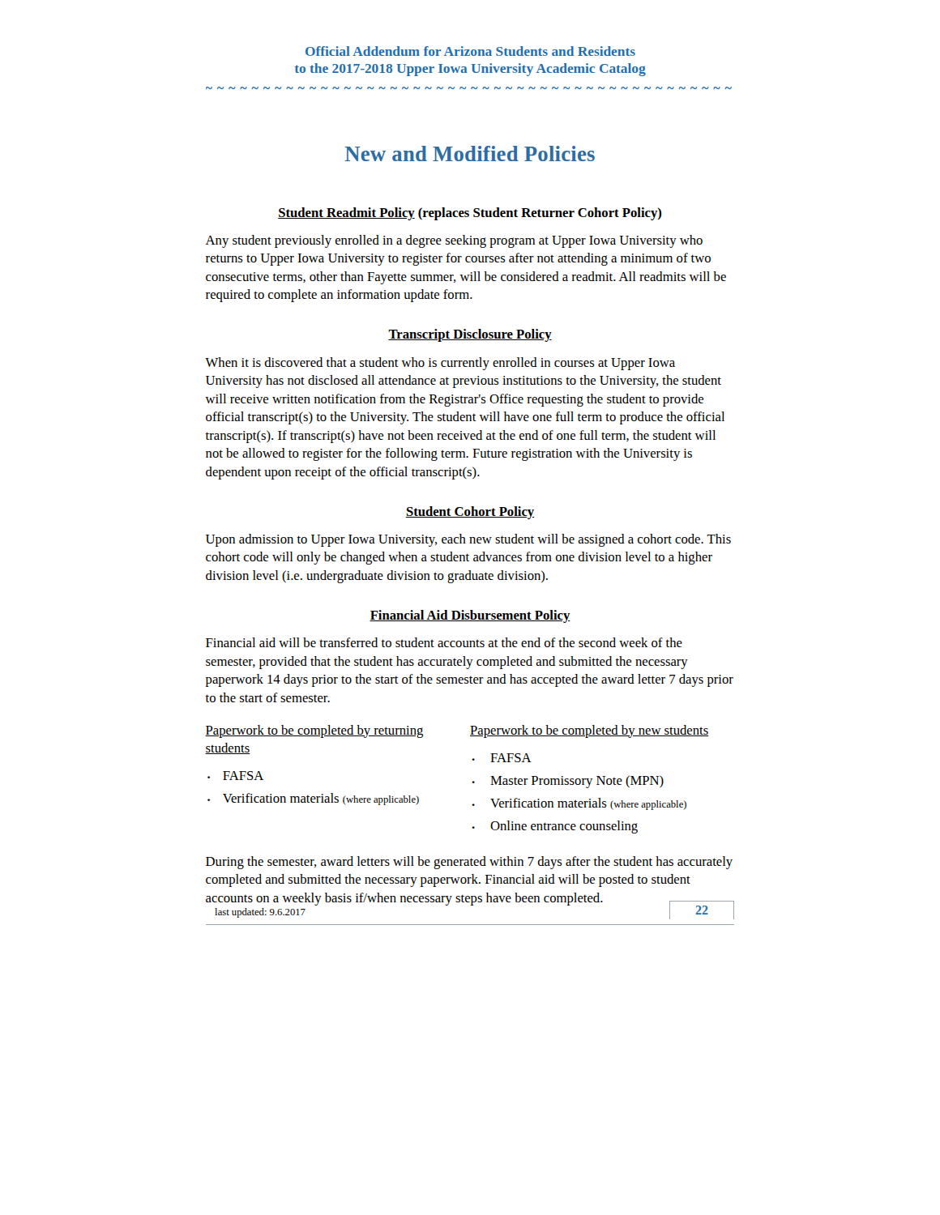Official Addendum for Arizona Students and Residents to the 2017-2018 Upper Iowa University Academic Catalog
~ ~ ~ ~ ~ ~ ~ ~ ~ ~ ~ ~ ~ ~ ~ ~ ~ ~ ~ ~ ~ ~ ~ ~ ~ ~ ~ ~ ~ ~ ~ ~ ~ ~ ~ ~ ~ ~ ~ ~ ~ ~ ~ ~ ~ ~ ~ ~ ~ ~
New and Modified Policies
Student Readmit Policy (replaces Student Returner Cohort Policy)
Any student previously enrolled in a degree seeking program at Upper Iowa University who returns to Upper Iowa University to register for courses after not attending a minimum of two consecutive terms, other than Fayette summer, will be considered a readmit. All readmits will be required to complete an information update form.
Transcript Disclosure Policy
When it is discovered that a student who is currently enrolled in courses at Upper Iowa University has not disclosed all attendance at previous institutions to the University, the student will receive written notification from the Registrar's Office requesting the student to provide official transcript(s) to the University. The student will have one full term to produce the official transcript(s). If transcript(s) have not been received at the end of one full term, the student will not be allowed to register for the following term. Future registration with the University is dependent upon receipt of the official transcript(s).
Student Cohort Policy
Upon admission to Upper Iowa University, each new student will be assigned a cohort code. This cohort code will only be changed when a student advances from one division level to a higher division level (i.e. undergraduate division to graduate division).
Financial Aid Disbursement Policy
Financial aid will be transferred to student accounts at the end of the second week of the semester, provided that the student has accurately completed and submitted the necessary paperwork 14 days prior to the start of the semester and has accepted the award letter 7 days prior to the start of semester.
| Paperwork to be completed by returning students FAFSA Verification materials (where applicable) | Paperwork to be completed by new students FAFSA Master Promissory Note (MPN) Verification materials (where applicable) Online entrance counseling |
During the semester, award letters will be generated within 7 days after the student has accurately completed and submitted the necessary paperwork. Financial aid will be posted to student accounts on a weekly basis if/when necessary steps have been completed.
last updated: 9.6.2017
22